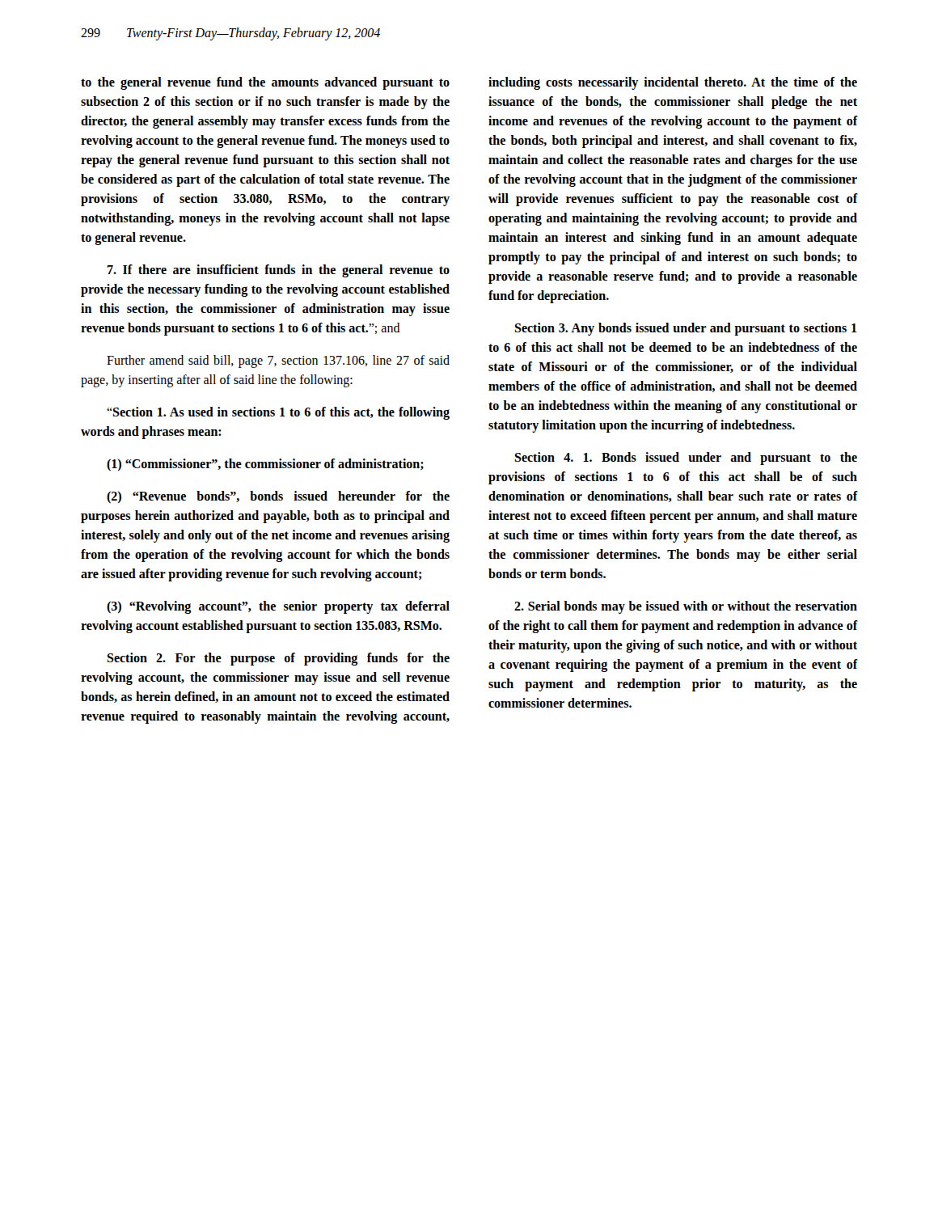299 Twenty-First Day—Thursday, February 12, 2004
to the general revenue fund the amounts advanced pursuant to subsection 2 of this section or if no such transfer is made by the director, the general assembly may transfer excess funds from the revolving account to the general revenue fund. The moneys used to repay the general revenue fund pursuant to this section shall not be considered as part of the calculation of total state revenue. The provisions of section 33.080, RSMo, to the contrary notwithstanding, moneys in the revolving account shall not lapse to general revenue.
7. If there are insufficient funds in the general revenue to provide the necessary funding to the revolving account established in this section, the commissioner of administration may issue revenue bonds pursuant to sections 1 to 6 of this act.”; and
Further amend said bill, page 7, section 137.106, line 27 of said page, by inserting after all of said line the following:
“Section 1. As used in sections 1 to 6 of this act, the following words and phrases mean:
(1) “Commissioner”, the commissioner of administration;
(2) “Revenue bonds”, bonds issued hereunder for the purposes herein authorized and payable, both as to principal and interest, solely and only out of the net income and revenues arising from the operation of the revolving account for which the bonds are issued after providing revenue for such revolving account;
(3) “Revolving account”, the senior property tax deferral revolving account established pursuant to section 135.083, RSMo.
Section 2. For the purpose of providing funds for the revolving account, the commissioner may issue and sell revenue bonds, as herein defined, in an amount not to exceed the estimated revenue required to reasonably maintain the revolving account, including costs necessarily incidental thereto. At the time of the issuance of the bonds, the commissioner shall pledge the net income and revenues of the revolving account to the payment of the bonds, both principal and interest, and shall covenant to fix, maintain and collect the reasonable rates and charges for the use of the revolving account that in the judgment of the commissioner will provide revenues sufficient to pay the reasonable cost of operating and maintaining the revolving account; to provide and maintain an interest and sinking fund in an amount adequate promptly to pay the principal of and interest on such bonds; to provide a reasonable reserve fund; and to provide a reasonable fund for depreciation.
Section 3. Any bonds issued under and pursuant to sections 1 to 6 of this act shall not be deemed to be an indebtedness of the state of Missouri or of the commissioner, or of the individual members of the office of administration, and shall not be deemed to be an indebtedness within the meaning of any constitutional or statutory limitation upon the incurring of indebtedness.
Section 4. 1. Bonds issued under and pursuant to the provisions of sections 1 to 6 of this act shall be of such denomination or denominations, shall bear such rate or rates of interest not to exceed fifteen percent per annum, and shall mature at such time or times within forty years from the date thereof, as the commissioner determines. The bonds may be either serial bonds or term bonds.
2. Serial bonds may be issued with or without the reservation of the right to call them for payment and redemption in advance of their maturity, upon the giving of such notice, and with or without a covenant requiring the payment of a premium in the event of such payment and redemption prior to maturity, as the commissioner determines.